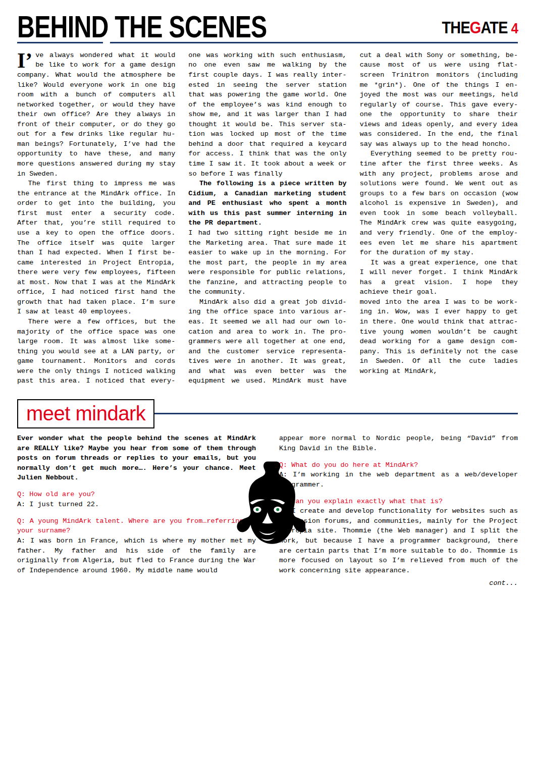BEHIND THE SCENES
THEGATE 4
I’ve always wondered what it would be like to work for a game design company. What would the atmosphere be like? Would everyone work in one big room with a bunch of computers all networked together, or would they have their own office? Are they always in front of their computer, or do they go out for a few drinks like regular human beings? Fortunately, I’ve had the opportunity to have these, and many more questions answered during my stay in Sweden.
The first thing to impress me was the entrance at the MindArk office. In order to get into the building, you first must enter a security code. After that, you’re still required to use a key to open the office doors. The office itself was quite larger than I had expected. When I first became interested in Project Entropia, there were very few employees, fifteen at most. Now that I was at the MindArk office, I had noticed first hand the growth that had taken place. I’m sure I saw at least 40 employees.
There were a few offices, but the majority of the office space was one large room. It was almost like something you would see at a LAN party, or game tournament. Monitors and cords were the only things I noticed walking past this area. I noticed that everyone was working with such enthusiasm, no one even saw me walking by the first couple days. I was really interested in seeing the server station that was powering the game world. One of the employee’s was kind enough to show me, and it was larger than I had thought it would be. This server station was locked up most of the time behind a door that required a keycard for access. I think that was the only time I saw it. It took about a week or so before I was finally
The following is a piece written by Cidium, a Canadian marketing student and PE enthusiast who spent a month with us this past summer interning in the PR department.
I had two sitting right beside me in the Marketing area. That sure made it easier to wake up in the morning. For the most part, the people in my area were responsible for public relations, the fanzine, and attracting people to the community.
MindArk also did a great job dividing the office space into various areas. It seemed we all had our own location and area to work in. The programmers were all together at one end, and the customer service representatives were in another. It was great, and what was even better was the equipment we used. MindArk must have cut a deal with Sony or something, because most of us were using flat-screen Trinitron monitors (including me *grin*). One of the things I enjoyed the most was our meetings, held regularly of course. This gave everyone the opportunity to share their views and ideas openly, and every idea was considered. In the end, the final say was always up to the head honcho.
Everything seemed to be pretty routine after the first three weeks. As with any project, problems arose and solutions were found. We went out as groups to a few bars on occasion (wow alcohol is expensive in Sweden), and even took in some beach volleyball. The MindArk crew was quite easygoing, and very friendly. One of the employees even let me share his apartment for the duration of my stay.
It was a great experience, one that I will never forget. I think MindArk has a great vision. I hope they achieve their goal.
moved into the area I was to be working in. Wow, was I ever happy to get in there. One would think that attractive young women wouldn’t be caught dead working for a game design company. This is definitely not the case in Sweden. Of all the cute ladies working at MindArk,
meet mindark
Ever wonder what the people behind the scenes at MindArk are REALLY like? Maybe you hear from some of them through posts on forum threads or replies to your emails, but you normally don’t get much more…. Here’s your chance. Meet Julien Nebbout.
Q: How old are you?
A: I just turned 22.
Q: A young MindArk talent. Where are you from…referring to your surname?
A: I was born in France, which is where my mother met my father. My father and his side of the family are originally from Algeria, but fled to France during the War of Independence around 1960. My middle name would
appear more normal to Nordic people, being “David” from King David in the Bible.
Q: What do you do here at MindArk?
A: I’m working in the web department as a web/developer programmer.
Q: Can you explain exactly what that is?
A: I create and develop functionality for websites such as discussion forums, and communities, mainly for the Project Entropia site. Thommie (the Web manager) and I split the work, but because I have a programmer background, there are certain parts that I’m more suitable to do. Thommie is more focused on layout so I’m relieved from much of the work concerning site appearance.
cont...